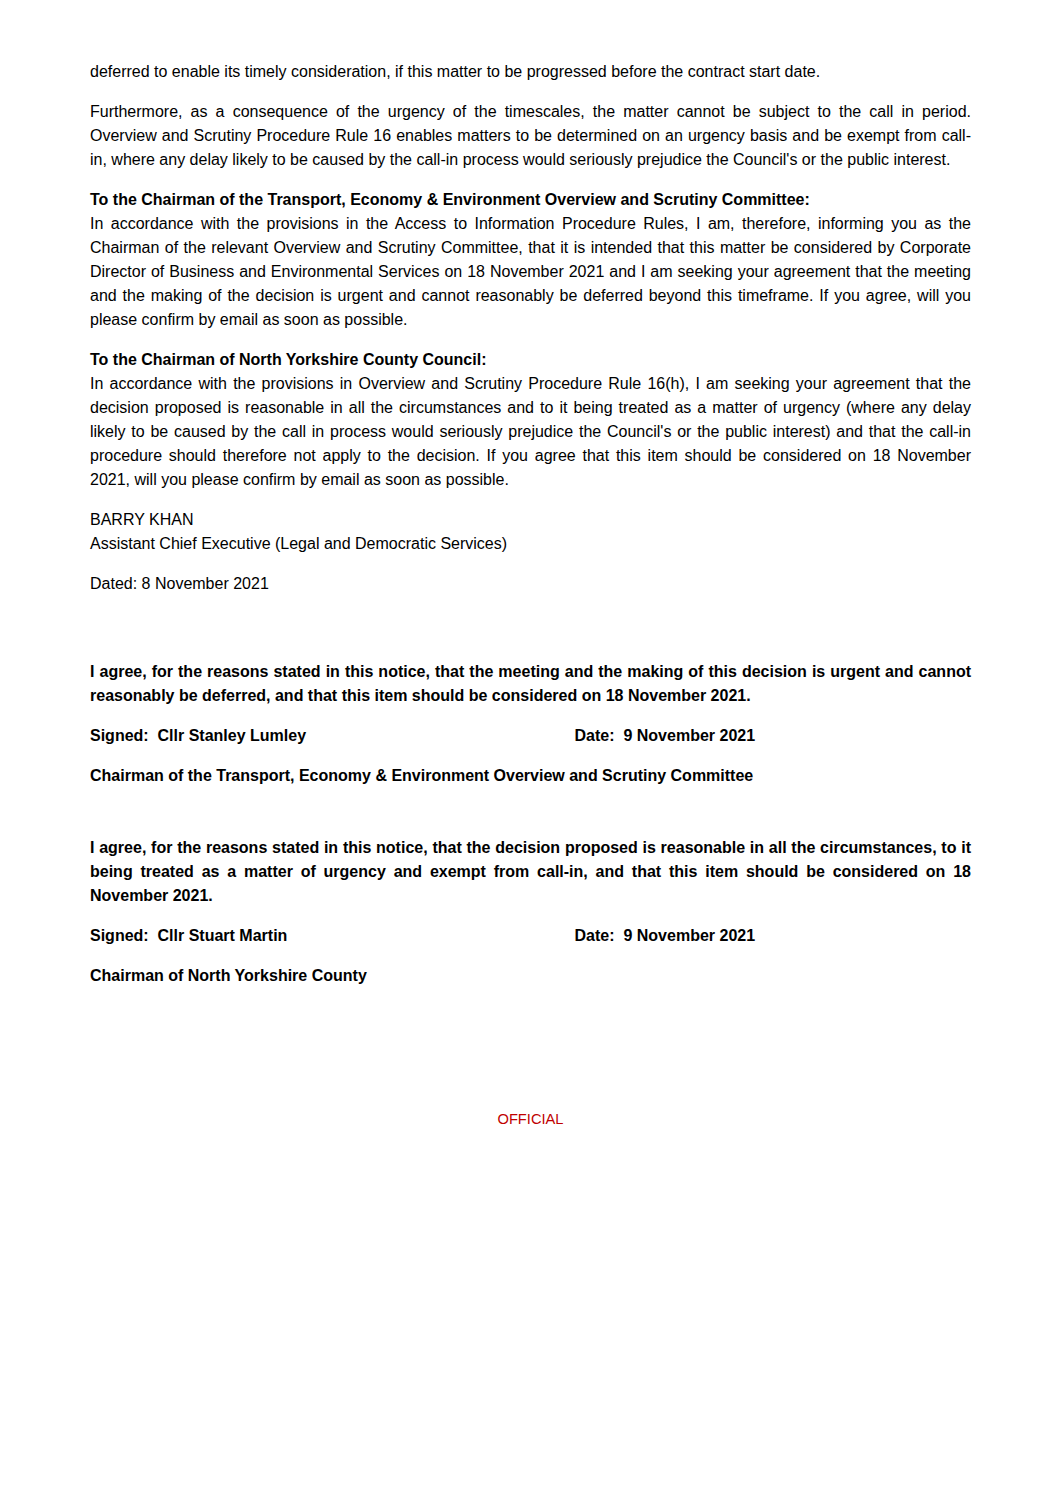deferred to enable its timely consideration, if this matter to be progressed before the contract start date.
Furthermore, as a consequence of the urgency of the timescales, the matter cannot be subject to the call in period. Overview and Scrutiny Procedure Rule 16 enables matters to be determined on an urgency basis and be exempt from call-in, where any delay likely to be caused by the call-in process would seriously prejudice the Council's or the public interest.
To the Chairman of the Transport, Economy & Environment Overview and Scrutiny Committee:
In accordance with the provisions in the Access to Information Procedure Rules, I am, therefore, informing you as the Chairman of the relevant Overview and Scrutiny Committee, that it is intended that this matter be considered by Corporate Director of Business and Environmental Services on 18 November 2021 and I am seeking your agreement that the meeting and the making of the decision is urgent and cannot reasonably be deferred beyond this timeframe. If you agree, will you please confirm by email as soon as possible.
To the Chairman of North Yorkshire County Council:
In accordance with the provisions in Overview and Scrutiny Procedure Rule 16(h), I am seeking your agreement that the decision proposed is reasonable in all the circumstances and to it being treated as a matter of urgency (where any delay likely to be caused by the call in process would seriously prejudice the Council's or the public interest) and that the call-in procedure should therefore not apply to the decision. If you agree that this item should be considered on 18 November 2021, will you please confirm by email as soon as possible.
BARRY KHAN
Assistant Chief Executive (Legal and Democratic Services)
Dated: 8 November 2021
I agree, for the reasons stated in this notice, that the meeting and the making of this decision is urgent and cannot reasonably be deferred, and that this item should be considered on 18 November 2021.
Signed: Cllr Stanley Lumley
Date: 9 November 2021
Chairman of the Transport, Economy & Environment Overview and Scrutiny Committee
I agree, for the reasons stated in this notice, that the decision proposed is reasonable in all the circumstances, to it being treated as a matter of urgency and exempt from call-in, and that this item should be considered on 18 November 2021.
Signed: Cllr Stuart Martin
Date: 9 November 2021
Chairman of North Yorkshire County
OFFICIAL